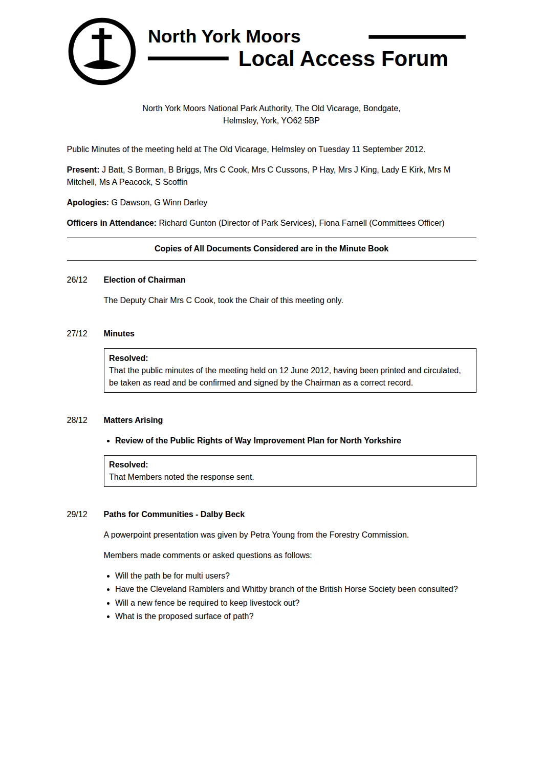North York Moors Local Access Forum
North York Moors National Park Authority, The Old Vicarage, Bondgate,
Helmsley, York, YO62 5BP
Public Minutes of the meeting held at The Old Vicarage, Helmsley on Tuesday 11 September 2012.
Present: J Batt, S Borman, B Briggs, Mrs C Cook, Mrs C Cussons, P Hay, Mrs J King, Lady E Kirk, Mrs M Mitchell, Ms A Peacock, S Scoffin
Apologies: G Dawson, G Winn Darley
Officers in Attendance: Richard Gunton (Director of Park Services), Fiona Farnell (Committees Officer)
Copies of All Documents Considered are in the Minute Book
26/12
Election of Chairman
The Deputy Chair Mrs C Cook, took the Chair of this meeting only.
27/12
Minutes
Resolved:
That the public minutes of the meeting held on 12 June 2012, having been printed and circulated, be taken as read and be confirmed and signed by the Chairman as a correct record.
28/12
Matters Arising
Review of the Public Rights of Way Improvement Plan for North Yorkshire
Resolved:
That Members noted the response sent.
29/12
Paths for Communities - Dalby Beck
A powerpoint presentation was given by Petra Young from the Forestry Commission.
Members made comments or asked questions as follows:
Will the path be for multi users?
Have the Cleveland Ramblers and Whitby branch of the British Horse Society been consulted?
Will a new fence be required to keep livestock out?
What is the proposed surface of path?